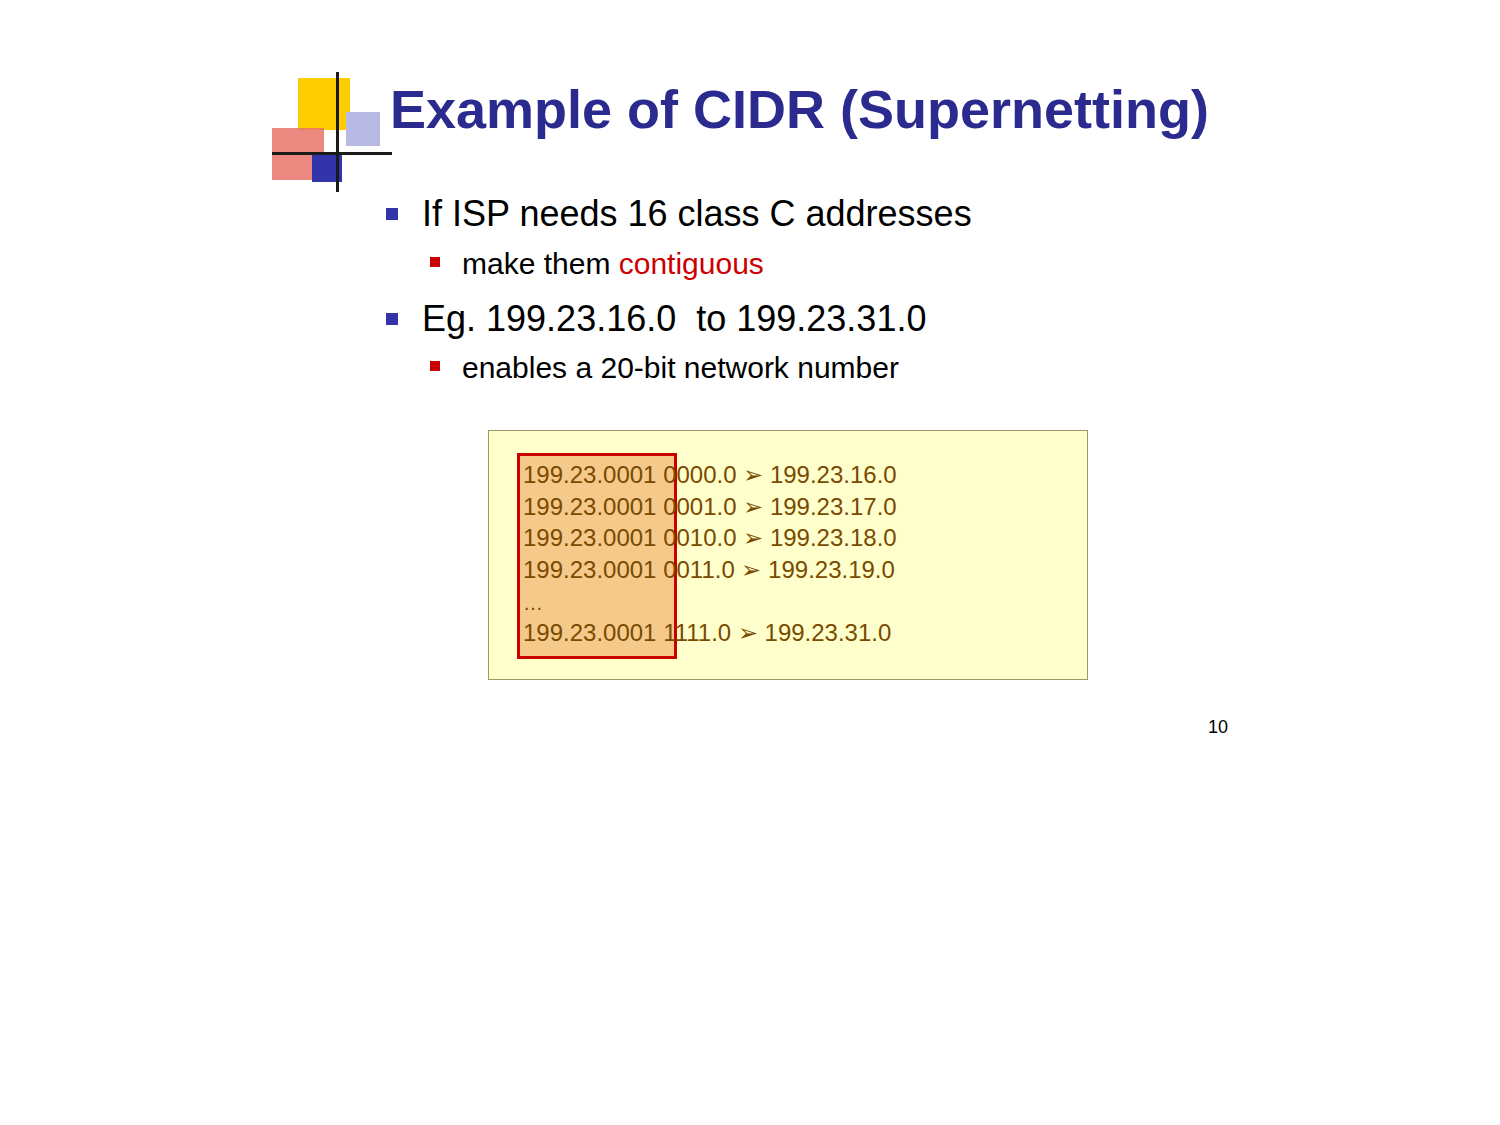Example of CIDR (Supernetting)
If ISP needs 16 class C addresses
make them contiguous
Eg. 199.23.16.0 to 199.23.31.0
enables a 20-bit network number
199.23.0001 0000.0 ➢ 199.23.16.0 199.23.0001 0001.0 ➢ 199.23.17.0 199.23.0001 0010.0 ➢ 199.23.18.0 199.23.0001 0011.0 ➢ 199.23.19.0 … 199.23.0001 1111.0 ➢ 199.23.31.0
10